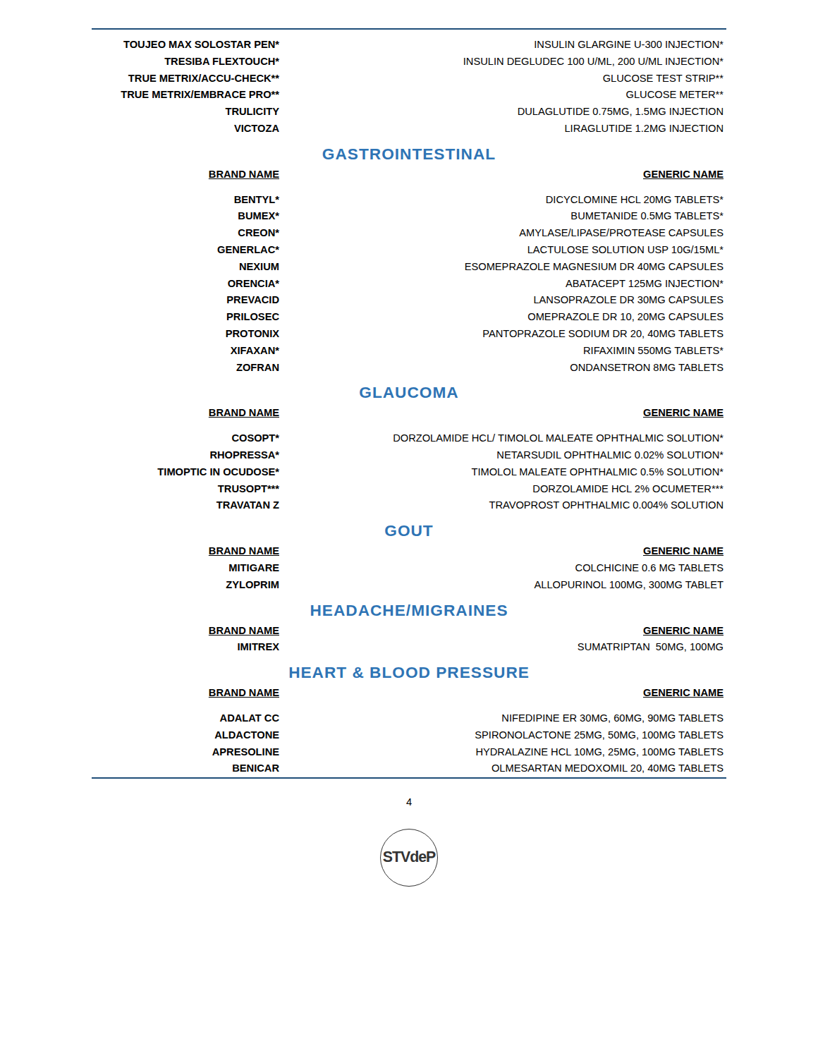| TOUJEO MAX SOLOSTAR PEN* | | INSULIN GLARGINE U-300 INJECTION* |
| TRESIBA FLEXTOUCH* | | INSULIN DEGLUDEC 100 U/ML, 200 U/ML INJECTION* |
| TRUE METRIX/ACCU-CHECK** | | GLUCOSE TEST STRIP** |
| TRUE METRIX/EMBRACE PRO** | | GLUCOSE METER** |
| TRULICITY | | DULAGLUTIDE 0.75MG, 1.5MG INJECTION |
| VICTOZA | | LIRAGLUTIDE 1.2MG INJECTION |
GASTROINTESTINAL
| BRAND NAME | | GENERIC NAME |
| BENTYL* | | DICYCLOMINE HCL 20MG TABLETS* |
| BUMEX* | | BUMETANIDE 0.5MG TABLETS* |
| CREON* | | AMYLASE/LIPASE/PROTEASE CAPSULES |
| GENERLAC* | | LACTULOSE SOLUTION USP 10G/15ML* |
| NEXIUM | | ESOMEPRAZOLE MAGNESIUM DR 40MG CAPSULES |
| ORENCIA* | | ABATACEPT 125MG INJECTION* |
| PREVACID | | LANSOPRAZOLE DR 30MG CAPSULES |
| PRILOSEC | | OMEPRAZOLE DR 10, 20MG CAPSULES |
| PROTONIX | | PANTOPRAZOLE SODIUM DR 20, 40MG TABLETS |
| XIFAXAN* | | RIFAXIMIN 550MG TABLETS* |
| ZOFRAN | | ONDANSETRON 8MG TABLETS |
GLAUCOMA
| BRAND NAME | | GENERIC NAME |
| COSOPT* | | DORZOLAMIDE HCL/ TIMOLOL MALEATE OPHTHALMIC SOLUTION* |
| RHOPRESSA* | | NETARSUDIL OPHTHALMIC 0.02% SOLUTION* |
| TIMOPTIC IN OCUDOSE* | | TIMOLOL MALEATE OPHTHALMIC 0.5% SOLUTION* |
| TRUSOPT*** | | DORZOLAMIDE HCL 2% OCUMETER*** |
| TRAVATAN Z | | TRAVOPROST OPHTHALMIC 0.004% SOLUTION |
GOUT
| BRAND NAME | | GENERIC NAME |
| MITIGARE | | COLCHICINE 0.6 MG TABLETS |
| ZYLOPRIM | | ALLOPURINOL 100MG, 300MG TABLET |
HEADACHE/MIGRAINES
| BRAND NAME | | GENERIC NAME |
| IMITREX | | SUMATRIPTAN 50MG, 100MG |
HEART & BLOOD PRESSURE
| BRAND NAME | | GENERIC NAME |
| ADALAT CC | | NIFEDIPINE ER 30MG, 60MG, 90MG TABLETS |
| ALDACTONE | | SPIRONOLACTONE 25MG, 50MG, 100MG TABLETS |
| APRESOLINE | | HYDRALAZINE HCL 10MG, 25MG, 100MG TABLETS |
| BENICAR | | OLMESARTAN MEDOXOMIL 20, 40MG TABLETS |
4
STVdeP